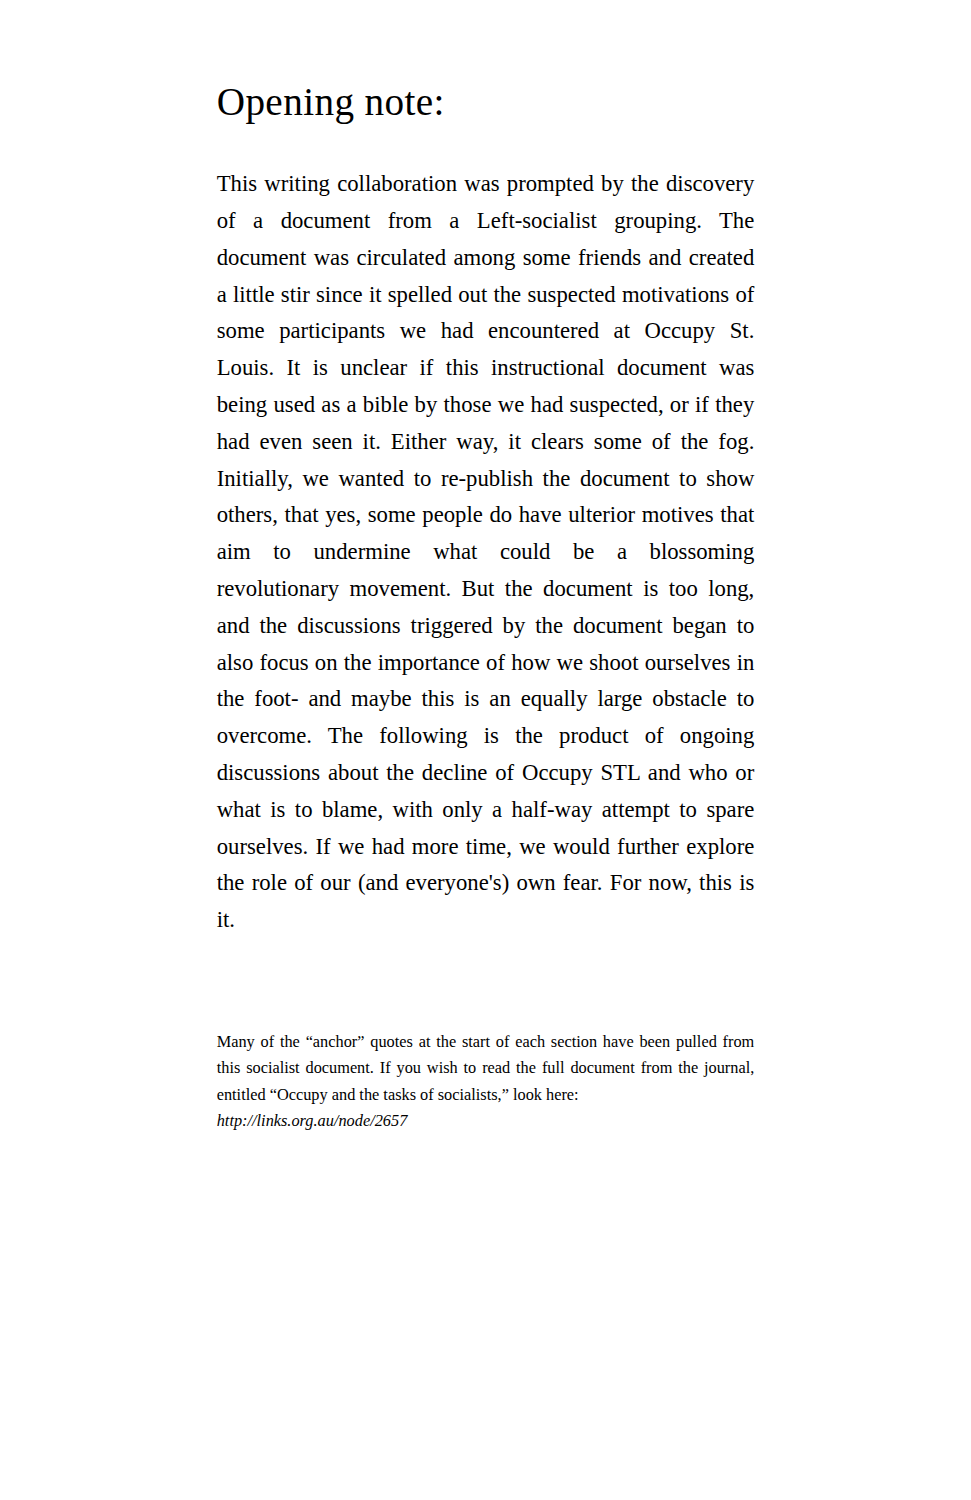Opening note:
This writing collaboration was prompted by the discovery of a document from a Left-socialist grouping. The document was circulated among some friends and created a little stir since it spelled out the suspected motivations of some participants we had encountered at Occupy St. Louis. It is unclear if this instructional document was being used as a bible by those we had suspected, or if they had even seen it. Either way, it clears some of the fog. Initially, we wanted to re-publish the document to show others, that yes, some people do have ulterior motives that aim to undermine what could be a blossoming revolutionary movement. But the document is too long, and the discussions triggered by the document began to also focus on the importance of how we shoot ourselves in the foot- and maybe this is an equally large obstacle to overcome. The following is the product of ongoing discussions about the decline of Occupy STL and who or what is to blame, with only a half-way attempt to spare ourselves. If we had more time, we would further explore the role of our (and everyone's) own fear. For now, this is it.
Many of the “anchor” quotes at the start of each section have been pulled from this socialist document. If you wish to read the full document from the journal, entitled “Occupy and the tasks of socialists,” look here:
http://links.org.au/node/2657